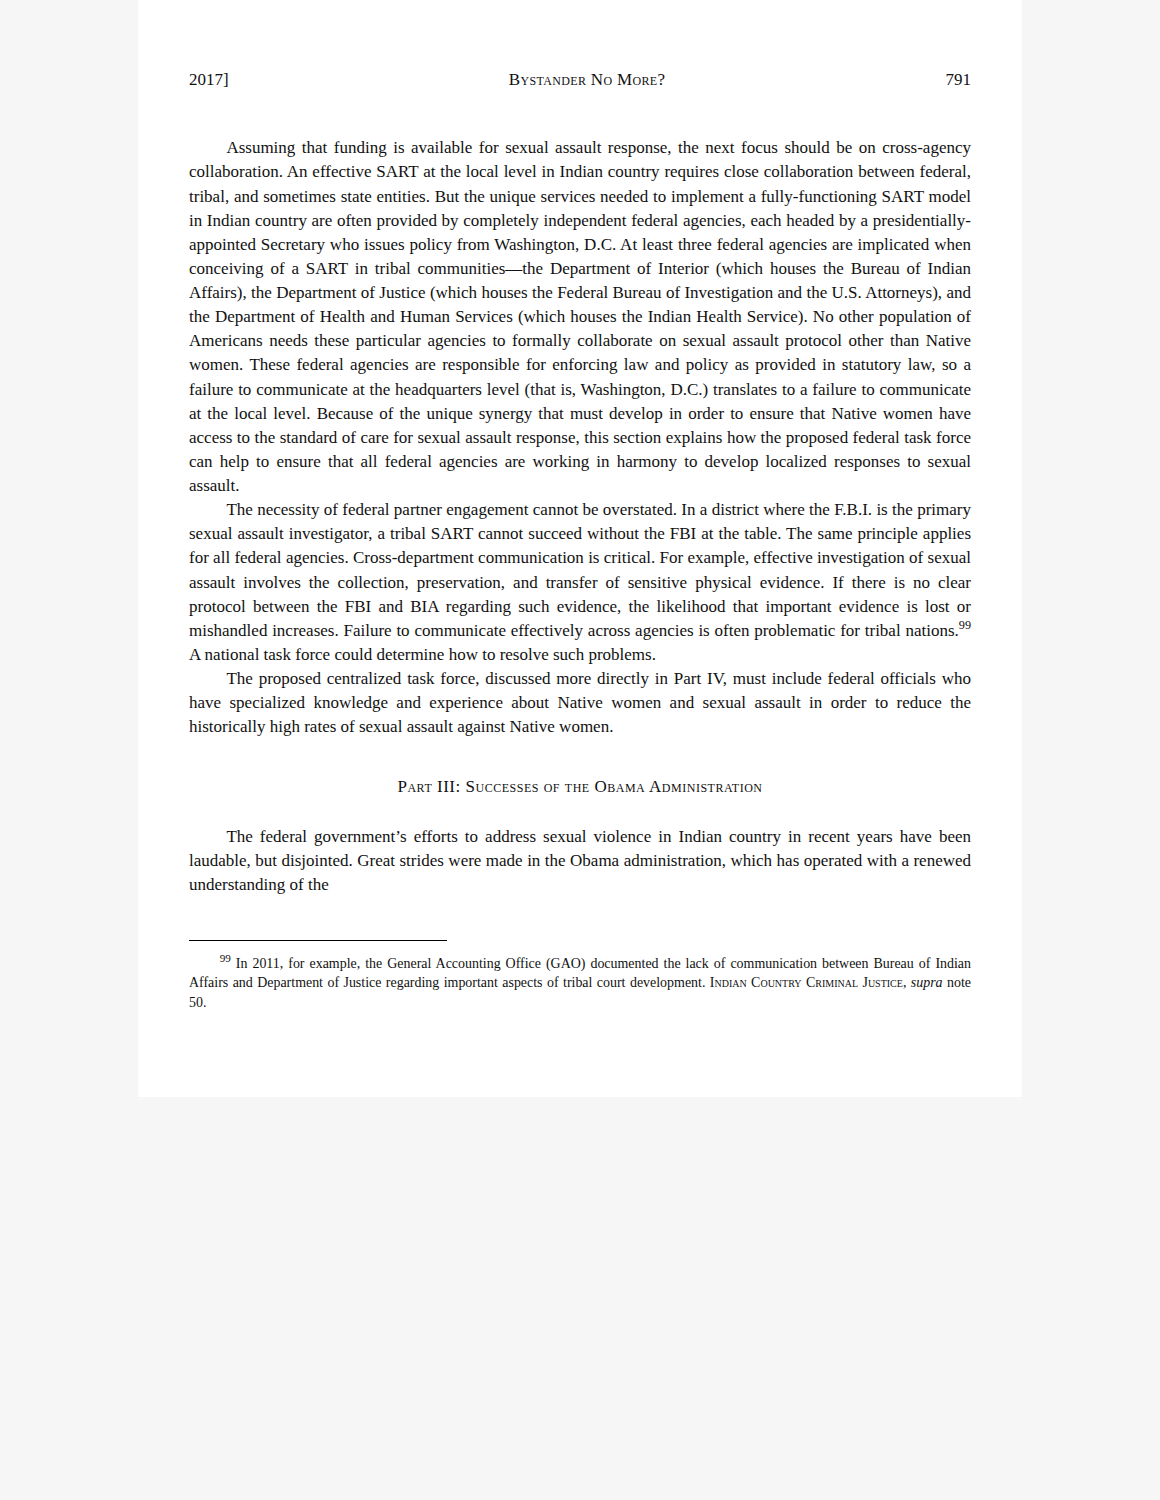2017] Bystander No More? 791
Assuming that funding is available for sexual assault response, the next focus should be on cross-agency collaboration. An effective SART at the local level in Indian country requires close collaboration between federal, tribal, and sometimes state entities. But the unique services needed to implement a fully-functioning SART model in Indian country are often provided by completely independent federal agencies, each headed by a presidentially-appointed Secretary who issues policy from Washington, D.C. At least three federal agencies are implicated when conceiving of a SART in tribal communities—the Department of Interior (which houses the Bureau of Indian Affairs), the Department of Justice (which houses the Federal Bureau of Investigation and the U.S. Attorneys), and the Department of Health and Human Services (which houses the Indian Health Service). No other population of Americans needs these particular agencies to formally collaborate on sexual assault protocol other than Native women. These federal agencies are responsible for enforcing law and policy as provided in statutory law, so a failure to communicate at the headquarters level (that is, Washington, D.C.) translates to a failure to communicate at the local level. Because of the unique synergy that must develop in order to ensure that Native women have access to the standard of care for sexual assault response, this section explains how the proposed federal task force can help to ensure that all federal agencies are working in harmony to develop localized responses to sexual assault.
The necessity of federal partner engagement cannot be overstated. In a district where the F.B.I. is the primary sexual assault investigator, a tribal SART cannot succeed without the FBI at the table. The same principle applies for all federal agencies. Cross-department communication is critical. For example, effective investigation of sexual assault involves the collection, preservation, and transfer of sensitive physical evidence. If there is no clear protocol between the FBI and BIA regarding such evidence, the likelihood that important evidence is lost or mishandled increases. Failure to communicate effectively across agencies is often problematic for tribal nations.99 A national task force could determine how to resolve such problems.
The proposed centralized task force, discussed more directly in Part IV, must include federal officials who have specialized knowledge and experience about Native women and sexual assault in order to reduce the historically high rates of sexual assault against Native women.
Part III: Successes of the Obama Administration
The federal government’s efforts to address sexual violence in Indian country in recent years have been laudable, but disjointed. Great strides were made in the Obama administration, which has operated with a renewed understanding of the
99 In 2011, for example, the General Accounting Office (GAO) documented the lack of communication between Bureau of Indian Affairs and Department of Justice regarding important aspects of tribal court development. Indian Country Criminal Justice, supra note 50.